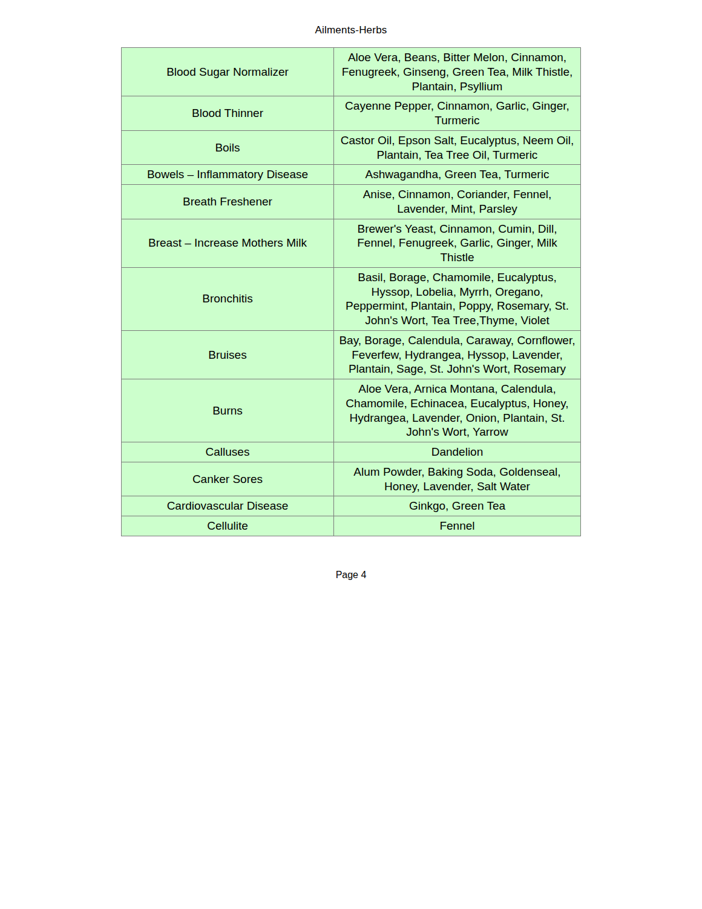Ailments-Herbs
| Blood Sugar Normalizer | Aloe Vera, Beans, Bitter Melon, Cinnamon, Fenugreek, Ginseng, Green Tea, Milk Thistle, Plantain, Psyllium |
| Blood Thinner | Cayenne Pepper, Cinnamon, Garlic, Ginger, Turmeric |
| Boils | Castor Oil, Epson Salt, Eucalyptus, Neem Oil, Plantain, Tea Tree Oil, Turmeric |
| Bowels – Inflammatory Disease | Ashwagandha, Green Tea, Turmeric |
| Breath Freshener | Anise, Cinnamon, Coriander, Fennel, Lavender, Mint, Parsley |
| Breast – Increase Mothers Milk | Brewer's Yeast, Cinnamon, Cumin, Dill, Fennel, Fenugreek, Garlic, Ginger, Milk Thistle |
| Bronchitis | Basil, Borage, Chamomile, Eucalyptus, Hyssop, Lobelia, Myrrh, Oregano, Peppermint, Plantain, Poppy, Rosemary, St. John's Wort, Tea Tree,Thyme, Violet |
| Bruises | Bay, Borage, Calendula, Caraway, Cornflower, Feverfew, Hydrangea, Hyssop, Lavender, Plantain, Sage, St. John's Wort, Rosemary |
| Burns | Aloe Vera, Arnica Montana, Calendula, Chamomile, Echinacea, Eucalyptus, Honey, Hydrangea, Lavender, Onion, Plantain, St. John's Wort, Yarrow |
| Calluses | Dandelion |
| Canker Sores | Alum Powder, Baking Soda, Goldenseal, Honey, Lavender, Salt Water |
| Cardiovascular Disease | Ginkgo, Green Tea |
| Cellulite | Fennel |
Page 4